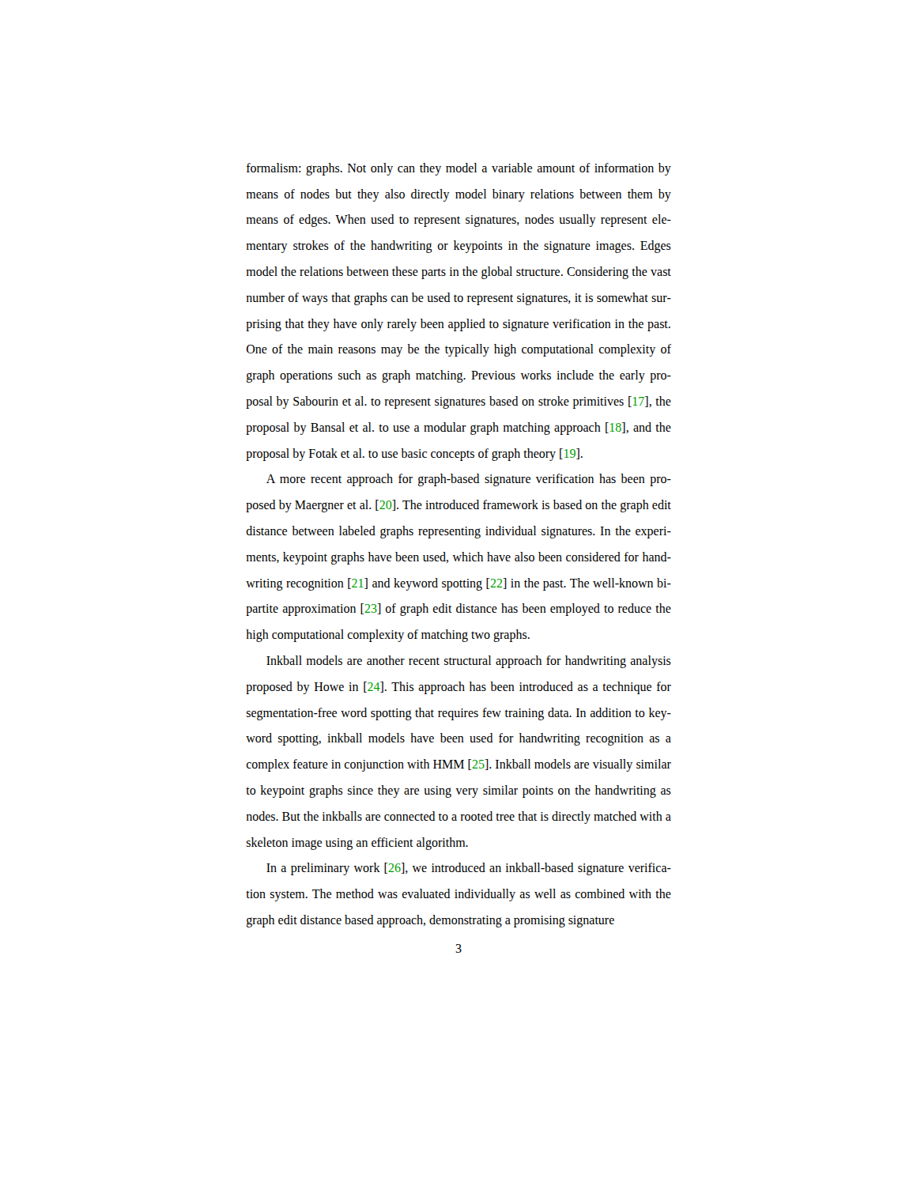formalism: graphs. Not only can they model a variable amount of information by means of nodes but they also directly model binary relations between them by means of edges. When used to represent signatures, nodes usually represent elementary strokes of the handwriting or keypoints in the signature images. Edges model the relations between these parts in the global structure. Considering the vast number of ways that graphs can be used to represent signatures, it is somewhat surprising that they have only rarely been applied to signature verification in the past. One of the main reasons may be the typically high computational complexity of graph operations such as graph matching. Previous works include the early proposal by Sabourin et al. to represent signatures based on stroke primitives [17], the proposal by Bansal et al. to use a modular graph matching approach [18], and the proposal by Fotak et al. to use basic concepts of graph theory [19].
A more recent approach for graph-based signature verification has been proposed by Maergner et al. [20]. The introduced framework is based on the graph edit distance between labeled graphs representing individual signatures. In the experiments, keypoint graphs have been used, which have also been considered for handwriting recognition [21] and keyword spotting [22] in the past. The well-known bipartite approximation [23] of graph edit distance has been employed to reduce the high computational complexity of matching two graphs.
Inkball models are another recent structural approach for handwriting analysis proposed by Howe in [24]. This approach has been introduced as a technique for segmentation-free word spotting that requires few training data. In addition to keyword spotting, inkball models have been used for handwriting recognition as a complex feature in conjunction with HMM [25]. Inkball models are visually similar to keypoint graphs since they are using very similar points on the handwriting as nodes. But the inkballs are connected to a rooted tree that is directly matched with a skeleton image using an efficient algorithm.
In a preliminary work [26], we introduced an inkball-based signature verification system. The method was evaluated individually as well as combined with the graph edit distance based approach, demonstrating a promising signature
3